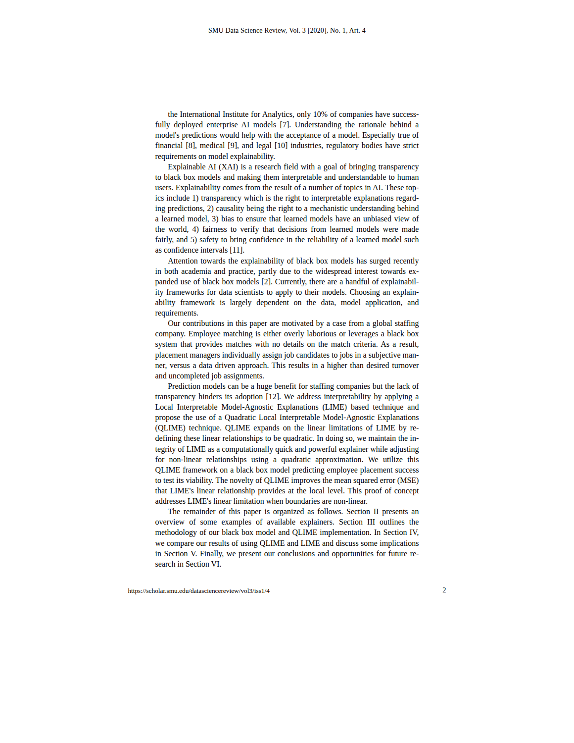SMU Data Science Review, Vol. 3 [2020], No. 1, Art. 4
the International Institute for Analytics, only 10% of companies have successfully deployed enterprise AI models [7]. Understanding the rationale behind a model's predictions would help with the acceptance of a model. Especially true of financial [8], medical [9], and legal [10] industries, regulatory bodies have strict requirements on model explainability.
Explainable AI (XAI) is a research field with a goal of bringing transparency to black box models and making them interpretable and understandable to human users. Explainability comes from the result of a number of topics in AI. These topics include 1) transparency which is the right to interpretable explanations regarding predictions, 2) causality being the right to a mechanistic understanding behind a learned model, 3) bias to ensure that learned models have an unbiased view of the world, 4) fairness to verify that decisions from learned models were made fairly, and 5) safety to bring confidence in the reliability of a learned model such as confidence intervals [11].
Attention towards the explainability of black box models has surged recently in both academia and practice, partly due to the widespread interest towards expanded use of black box models [2]. Currently, there are a handful of explainability frameworks for data scientists to apply to their models. Choosing an explainability framework is largely dependent on the data, model application, and requirements.
Our contributions in this paper are motivated by a case from a global staffing company. Employee matching is either overly laborious or leverages a black box system that provides matches with no details on the match criteria. As a result, placement managers individually assign job candidates to jobs in a subjective manner, versus a data driven approach. This results in a higher than desired turnover and uncompleted job assignments.
Prediction models can be a huge benefit for staffing companies but the lack of transparency hinders its adoption [12]. We address interpretability by applying a Local Interpretable Model-Agnostic Explanations (LIME) based technique and propose the use of a Quadratic Local Interpretable Model-Agnostic Explanations (QLIME) technique. QLIME expands on the linear limitations of LIME by redefining these linear relationships to be quadratic. In doing so, we maintain the integrity of LIME as a computationally quick and powerful explainer while adjusting for non-linear relationships using a quadratic approximation. We utilize this QLIME framework on a black box model predicting employee placement success to test its viability. The novelty of QLIME improves the mean squared error (MSE) that LIME's linear relationship provides at the local level. This proof of concept addresses LIME's linear limitation when boundaries are non-linear.
The remainder of this paper is organized as follows. Section II presents an overview of some examples of available explainers. Section III outlines the methodology of our black box model and QLIME implementation. In Section IV, we compare our results of using QLIME and LIME and discuss some implications in Section V. Finally, we present our conclusions and opportunities for future research in Section VI.
https://scholar.smu.edu/datasciencereview/vol3/iss1/4
2